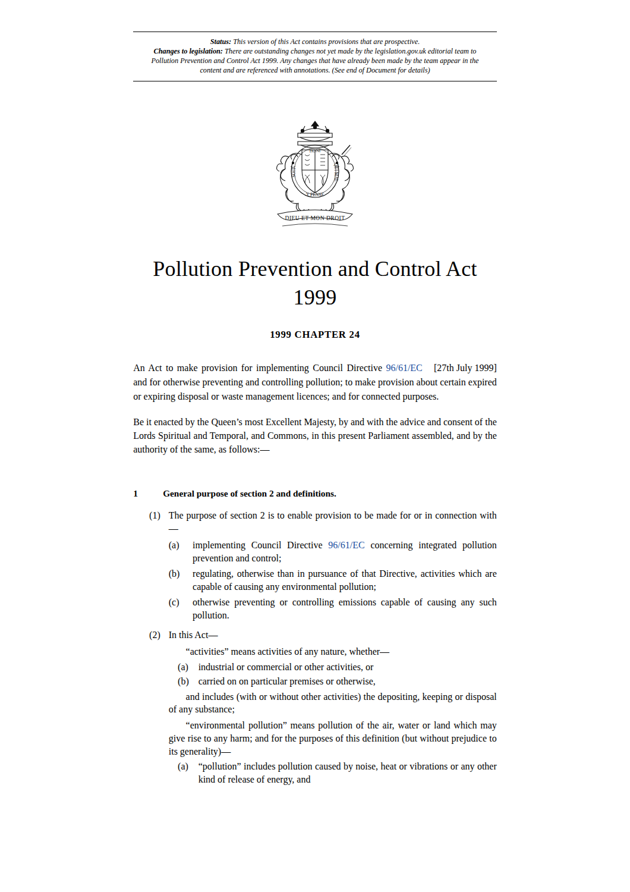Status: This version of this Act contains provisions that are prospective.
Changes to legislation: There are outstanding changes not yet made by the legislation.gov.uk editorial team to Pollution Prevention and Control Act 1999. Any changes that have already been made by the team appear in the content and are referenced with annotations. (See end of Document for details)
HONI SOIT QUI MAL Y PENSE DIEU ET MON DROIT
Pollution Prevention and Control Act 1999
1999 CHAPTER 24
[27th July 1999] An Act to make provision for implementing Council Directive 96/61/EC and for otherwise preventing and controlling pollution; to make provision about certain expired or expiring disposal or waste management licences; and for connected purposes.
Be it enacted by the Queen’s most Excellent Majesty, by and with the advice and consent of the Lords Spiritual and Temporal, and Commons, in this present Parliament assembled, and by the authority of the same, as follows:—
1 General purpose of section 2 and definitions.
(1) The purpose of section 2 is to enable provision to be made for or in connection with—
(a) implementing Council Directive 96/61/EC concerning integrated pollution prevention and control;
(b) regulating, otherwise than in pursuance of that Directive, activities which are capable of causing any environmental pollution;
(c) otherwise preventing or controlling emissions capable of causing any such pollution.
(2) In this Act—
“activities” means activities of any nature, whether—
(a) industrial or commercial or other activities, or
(b) carried on on particular premises or otherwise,
and includes (with or without other activities) the depositing, keeping or disposal of any substance;
“environmental pollution” means pollution of the air, water or land which may give rise to any harm; and for the purposes of this definition (but without prejudice to its generality)—
(a) “pollution” includes pollution caused by noise, heat or vibrations or any other kind of release of energy, and